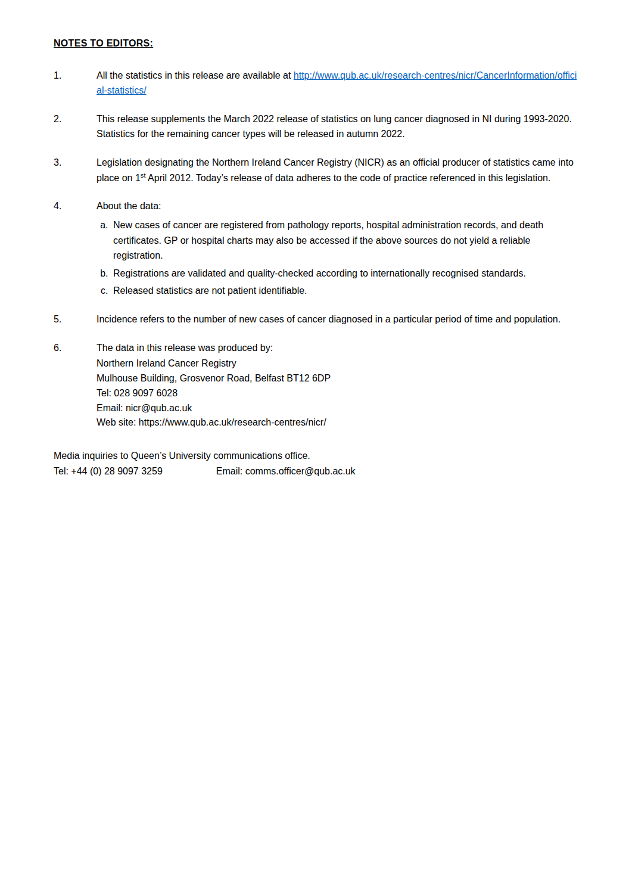NOTES TO EDITORS:
All the statistics in this release are available at http://www.qub.ac.uk/research-centres/nicr/CancerInformation/official-statistics/
This release supplements the March 2022 release of statistics on lung cancer diagnosed in NI during 1993-2020. Statistics for the remaining cancer types will be released in autumn 2022.
Legislation designating the Northern Ireland Cancer Registry (NICR) as an official producer of statistics came into place on 1st April 2012. Today’s release of data adheres to the code of practice referenced in this legislation.
About the data:
New cases of cancer are registered from pathology reports, hospital administration records, and death certificates. GP or hospital charts may also be accessed if the above sources do not yield a reliable registration.
Registrations are validated and quality-checked according to internationally recognised standards.
Released statistics are not patient identifiable.
Incidence refers to the number of new cases of cancer diagnosed in a particular period of time and population.
The data in this release was produced by:
Northern Ireland Cancer Registry
Mulhouse Building, Grosvenor Road, Belfast BT12 6DP
Tel: 028 9097 6028
Email: nicr@qub.ac.uk
Web site: https://www.qub.ac.uk/research-centres/nicr/
Media inquiries to Queen’s University communications office.
Tel: +44 (0) 28 9097 3259 Email: comms.officer@qub.ac.uk